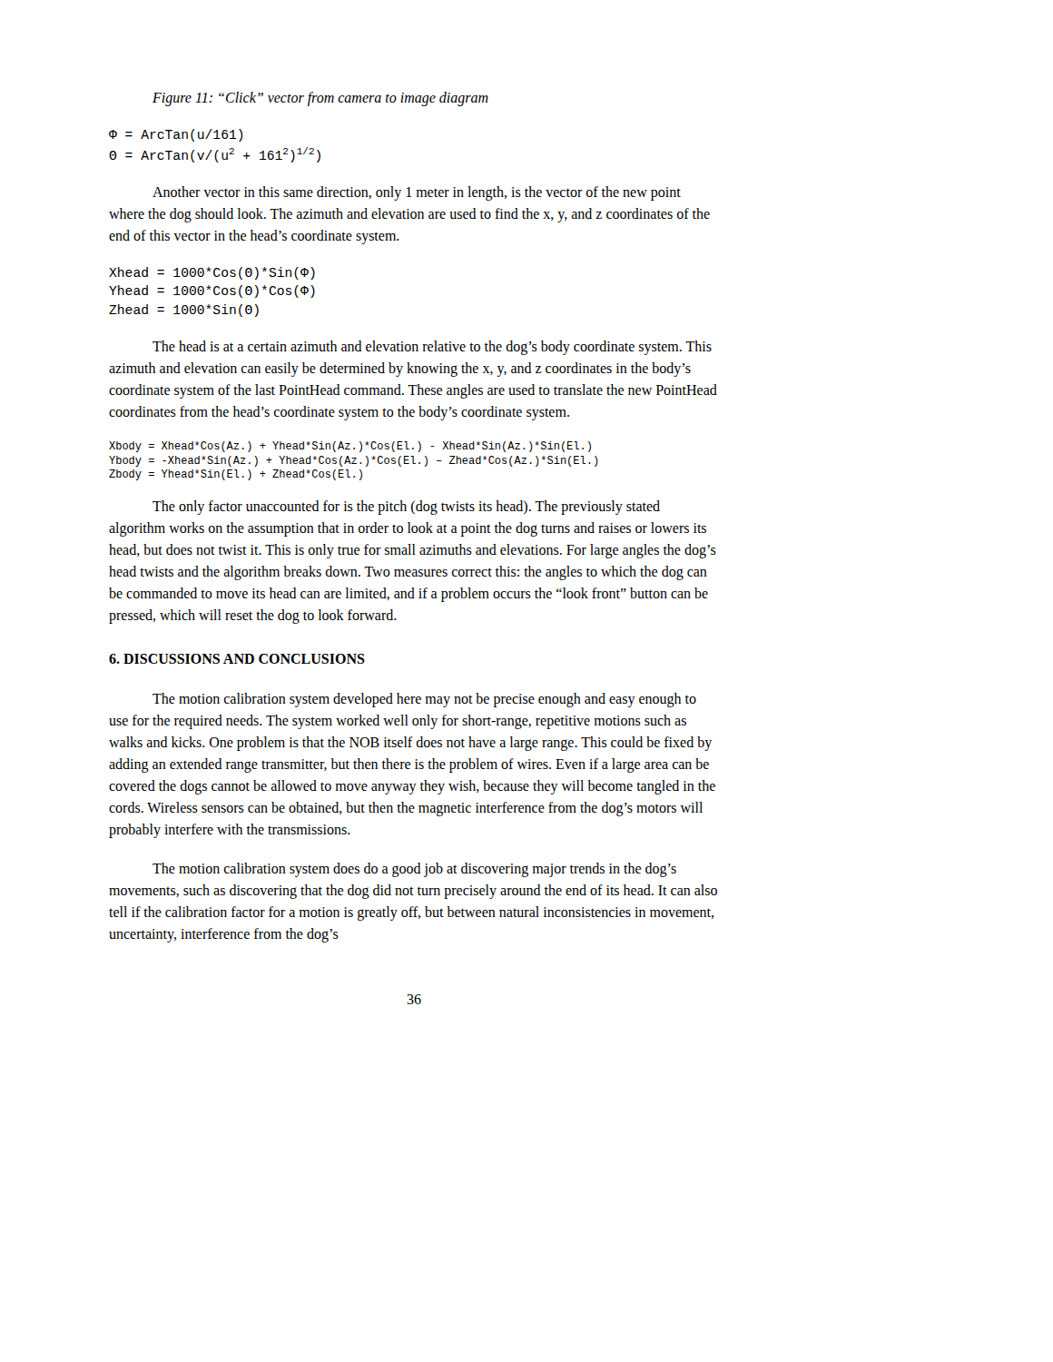Figure 11: “Click” vector from camera to image diagram
Φ = ArcTan(u/161) Θ = ArcTan(v/(u2 + 1612)1/2)
Another vector in this same direction, only 1 meter in length, is the vector of the new point where the dog should look. The azimuth and elevation are used to find the x, y, and z coordinates of the end of this vector in the head’s coordinate system.
Xhead = 1000*Cos(Θ)*Sin(Φ) Yhead = 1000*Cos(Θ)*Cos(Φ) Zhead = 1000*Sin(Θ)
The head is at a certain azimuth and elevation relative to the dog’s body coordinate system. This azimuth and elevation can easily be determined by knowing the x, y, and z coordinates in the body’s coordinate system of the last PointHead command. These angles are used to translate the new PointHead coordinates from the head’s coordinate system to the body’s coordinate system.
Xbody = Xhead*Cos(Az.) + Yhead*Sin(Az.)*Cos(El.) - Xhead*Sin(Az.)*Sin(El.) Ybody = -Xhead*Sin(Az.) + Yhead*Cos(Az.)*Cos(El.) – Zhead*Cos(Az.)*Sin(El.) Zbody = Yhead*Sin(El.) + Zhead*Cos(El.)
The only factor unaccounted for is the pitch (dog twists its head). The previously stated algorithm works on the assumption that in order to look at a point the dog turns and raises or lowers its head, but does not twist it. This is only true for small azimuths and elevations. For large angles the dog’s head twists and the algorithm breaks down. Two measures correct this: the angles to which the dog can be commanded to move its head can are limited, and if a problem occurs the “look front” button can be pressed, which will reset the dog to look forward.
6. DISCUSSIONS AND CONCLUSIONS
The motion calibration system developed here may not be precise enough and easy enough to use for the required needs. The system worked well only for short-range, repetitive motions such as walks and kicks. One problem is that the NOB itself does not have a large range. This could be fixed by adding an extended range transmitter, but then there is the problem of wires. Even if a large area can be covered the dogs cannot be allowed to move anyway they wish, because they will become tangled in the cords. Wireless sensors can be obtained, but then the magnetic interference from the dog’s motors will probably interfere with the transmissions.
The motion calibration system does do a good job at discovering major trends in the dog’s movements, such as discovering that the dog did not turn precisely around the end of its head. It can also tell if the calibration factor for a motion is greatly off, but between natural inconsistencies in movement, uncertainty, interference from the dog’s
36